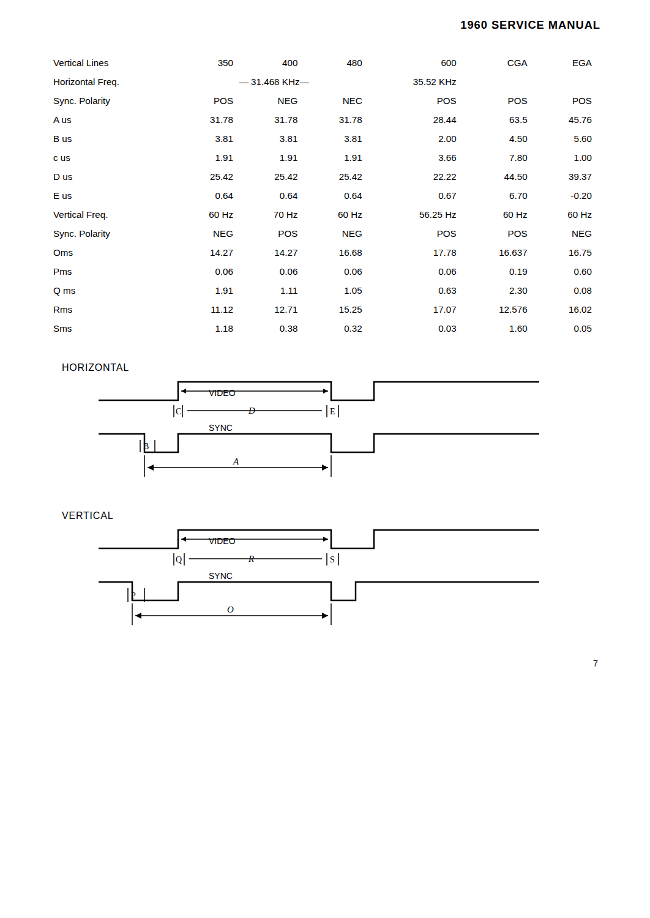1960 SERVICE MANUAL
| Vertical Lines | 350 | 400 | 480 | 600 | CGA | EGA |
| Horizontal Freq. | — 31.468 KHz— | 35.52 KHz | | |
| Sync. Polarity | POS | NEG | NEC | POS | POS | POS |
| A us | 31.78 | 31.78 | 31.78 | 28.44 | 63.5 | 45.76 |
| B us | 3.81 | 3.81 | 3.81 | 2.00 | 4.50 | 5.60 |
| c us | 1.91 | 1.91 | 1.91 | 3.66 | 7.80 | 1.00 |
| D us | 25.42 | 25.42 | 25.42 | 22.22 | 44.50 | 39.37 |
| E us | 0.64 | 0.64 | 0.64 | 0.67 | 6.70 | -0.20 |
| Vertical Freq. | 60 Hz | 70 Hz | 60 Hz | 56.25 Hz | 60 Hz | 60 Hz |
| Sync. Polarity | NEG | POS | NEG | POS | POS | NEG |
| Oms | 14.27 | 14.27 | 16.68 | 17.78 | 16.637 | 16.75 |
| Pms | 0.06 | 0.06 | 0.06 | 0.06 | 0.19 | 0.60 |
| Q ms | 1.91 | 1.11 | 1.05 | 0.63 | 2.30 | 0.08 |
| Rms | 11.12 | 12.71 | 15.25 | 17.07 | 12.576 | 16.02 |
| Sms | 1.18 | 0.38 | 0.32 | 0.03 | 1.60 | 0.05 |
HORIZONTAL
VIDEO C D E SYNC B A
VERTICAL
VIDEO Q R S SYNC P O
7